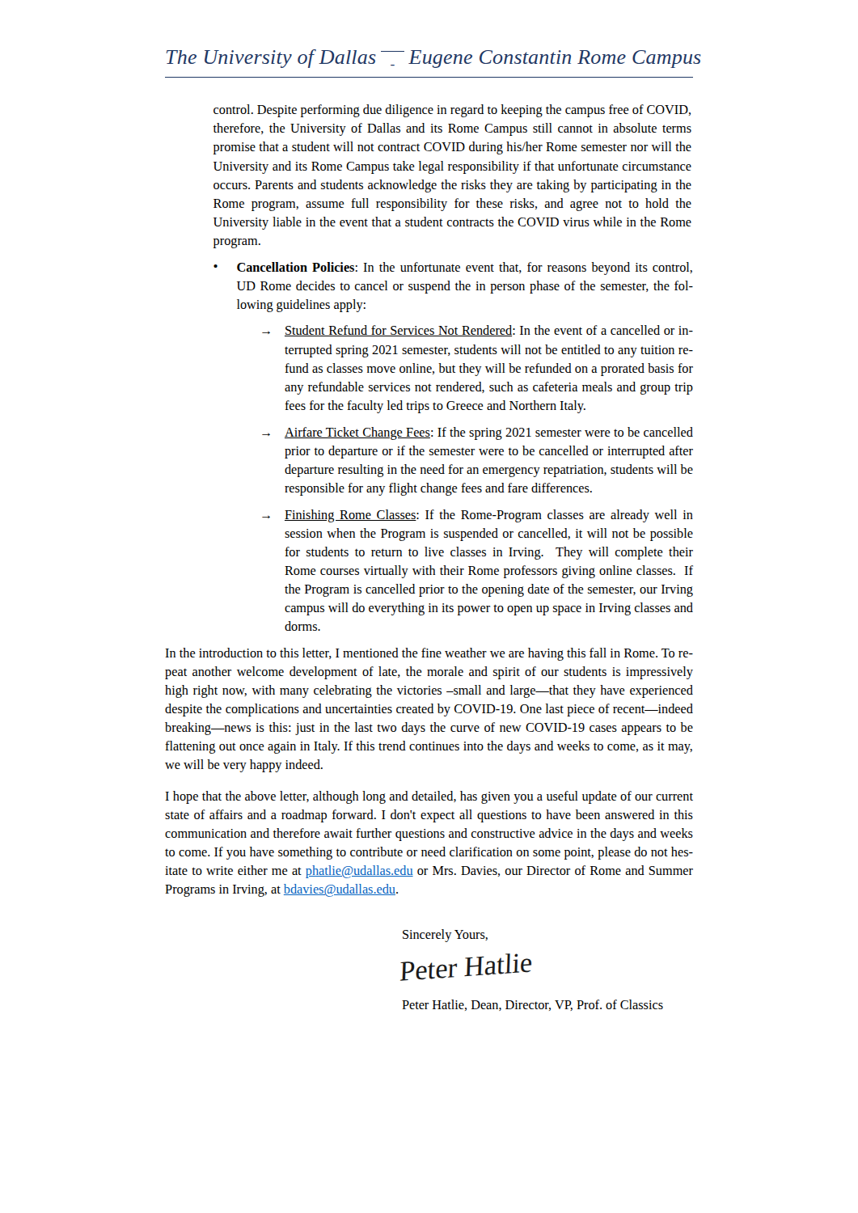The University of Dallas Eugene Constantin Rome Campus
control. Despite performing due diligence in regard to keeping the campus free of COVID, therefore, the University of Dallas and its Rome Campus still cannot in absolute terms promise that a student will not contract COVID during his/her Rome semester nor will the University and its Rome Campus take legal responsibility if that unfortunate circumstance occurs. Parents and students acknowledge the risks they are taking by participating in the Rome program, assume full responsibility for these risks, and agree not to hold the University liable in the event that a student contracts the COVID virus while in the Rome program.
Cancellation Policies: In the unfortunate event that, for reasons beyond its control, UD Rome decides to cancel or suspend the in person phase of the semester, the following guidelines apply:
Student Refund for Services Not Rendered: In the event of a cancelled or interrupted spring 2021 semester, students will not be entitled to any tuition refund as classes move online, but they will be refunded on a prorated basis for any refundable services not rendered, such as cafeteria meals and group trip fees for the faculty led trips to Greece and Northern Italy.
Airfare Ticket Change Fees: If the spring 2021 semester were to be cancelled prior to departure or if the semester were to be cancelled or interrupted after departure resulting in the need for an emergency repatriation, students will be responsible for any flight change fees and fare differences.
Finishing Rome Classes: If the Rome-Program classes are already well in session when the Program is suspended or cancelled, it will not be possible for students to return to live classes in Irving. They will complete their Rome courses virtually with their Rome professors giving online classes. If the Program is cancelled prior to the opening date of the semester, our Irving campus will do everything in its power to open up space in Irving classes and dorms.
In the introduction to this letter, I mentioned the fine weather we are having this fall in Rome. To repeat another welcome development of late, the morale and spirit of our students is impressively high right now, with many celebrating the victories –small and large—that they have experienced despite the complications and uncertainties created by COVID-19. One last piece of recent—indeed breaking—news is this: just in the last two days the curve of new COVID-19 cases appears to be flattening out once again in Italy. If this trend continues into the days and weeks to come, as it may, we will be very happy indeed.
I hope that the above letter, although long and detailed, has given you a useful update of our current state of affairs and a roadmap forward. I don't expect all questions to have been answered in this communication and therefore await further questions and constructive advice in the days and weeks to come. If you have something to contribute or need clarification on some point, please do not hesitate to write either me at phatlie@udallas.edu or Mrs. Davies, our Director of Rome and Summer Programs in Irving, at bdavies@udallas.edu.
Sincerely Yours,
Peter Hatlie
Peter Hatlie, Dean, Director, VP, Prof. of Classics